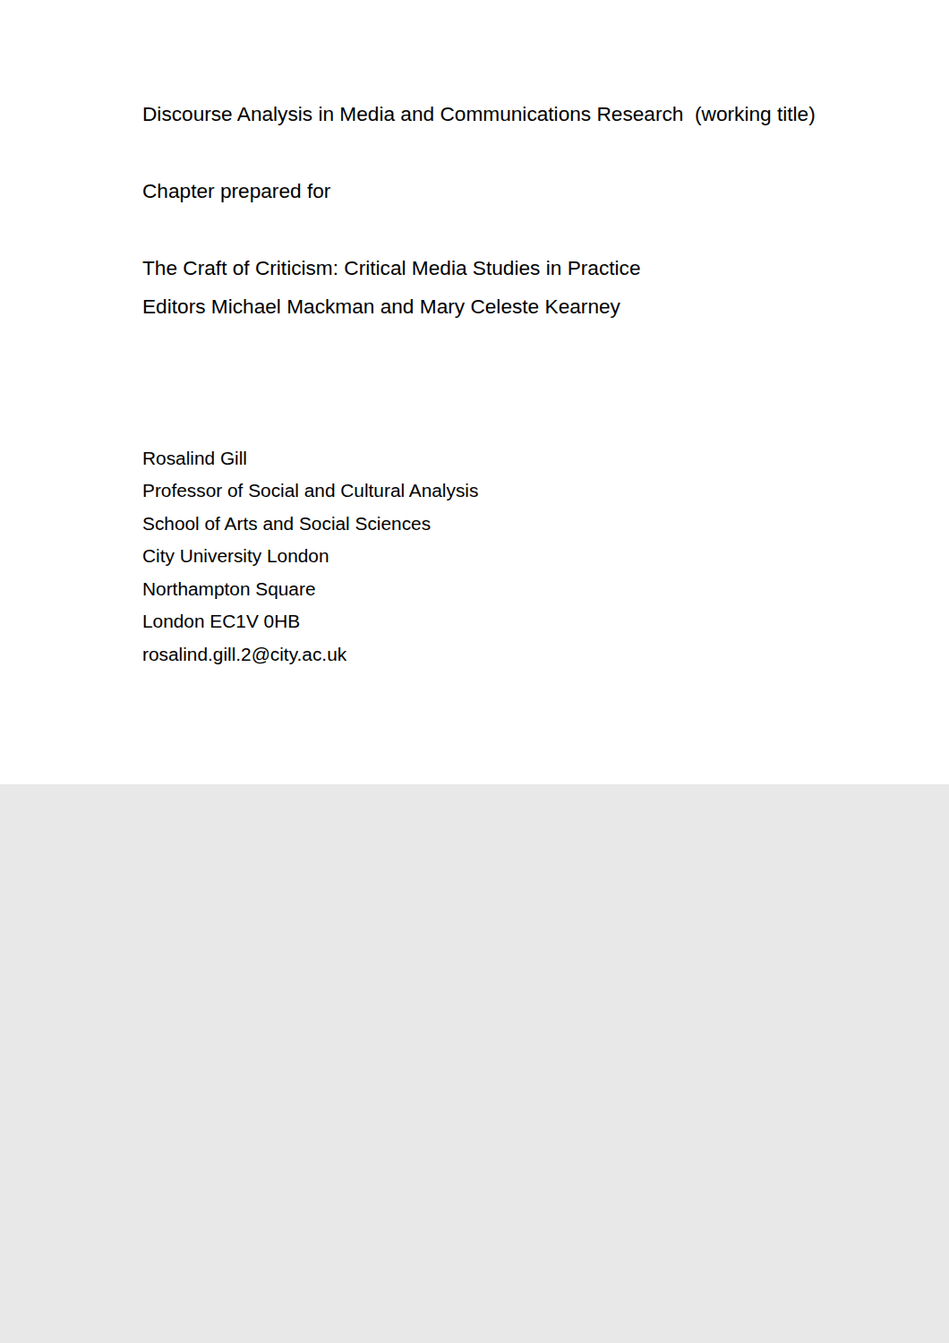Discourse Analysis in Media and Communications Research (working title)
Chapter prepared for
The Craft of Criticism: Critical Media Studies in Practice
Editors Michael Mackman and Mary Celeste Kearney
Rosalind Gill
Professor of Social and Cultural Analysis
School of Arts and Social Sciences
City University London
Northampton Square
London EC1V 0HB
rosalind.gill.2@city.ac.uk